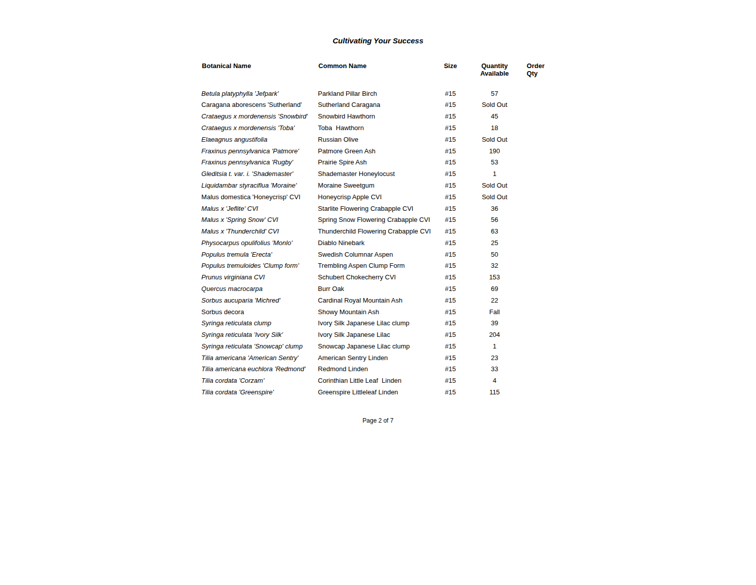Cultivating Your Success
| Botanical Name | Common Name | Size | Quantity Available | Order Qty |
| --- | --- | --- | --- | --- |
| Betula platyphylla 'Jefpark' | Parkland Pillar Birch | #15 | 57 | |
| Caragana aborescens 'Sutherland' | Sutherland Caragana | #15 | Sold Out | |
| Crataegus x mordenensis 'Snowbird' | Snowbird Hawthorn | #15 | 45 | |
| Crataegus x mordenensis 'Toba' | Toba Hawthorn | #15 | 18 | |
| Elaeagnus angustifolia | Russian Olive | #15 | Sold Out | |
| Fraxinus pennsylvanica 'Patmore' | Patmore Green Ash | #15 | 190 | |
| Fraxinus pennsylvanica 'Rugby' | Prairie Spire Ash | #15 | 53 | |
| Gleditsia t. var. i. 'Shademaster' | Shademaster Honeylocust | #15 | 1 | |
| Liquidambar styraciflua 'Moraine' | Moraine Sweetgum | #15 | Sold Out | |
| Malus domestica 'Honeycrisp' CVI | Honeycrisp Apple CVI | #15 | Sold Out | |
| Malus x 'Jeflite' CVI | Starlite Flowering Crabapple CVI | #15 | 36 | |
| Malus x 'Spring Snow' CVI | Spring Snow Flowering Crabapple CVI | #15 | 56 | |
| Malus x 'Thunderchild' CVI | Thunderchild Flowering Crabapple CVI | #15 | 63 | |
| Physocarpus opulifolius 'Monlo' | Diablo Ninebark | #15 | 25 | |
| Populus tremula 'Erecta' | Swedish Columnar Aspen | #15 | 50 | |
| Populus tremuloides 'Clump form' | Trembling Aspen Clump Form | #15 | 32 | |
| Prunus virginiana CVI | Schubert Chokecherry CVI | #15 | 153 | |
| Quercus macrocarpa | Burr Oak | #15 | 69 | |
| Sorbus aucuparia 'Michred' | Cardinal Royal Mountain Ash | #15 | 22 | |
| Sorbus decora | Showy Mountain Ash | #15 | Fall | |
| Syringa reticulata clump | Ivory Silk Japanese Lilac clump | #15 | 39 | |
| Syringa reticulata 'Ivory Silk' | Ivory Silk Japanese Lilac | #15 | 204 | |
| Syringa reticulata 'Snowcap' clump | Snowcap Japanese Lilac clump | #15 | 1 | |
| Tilia americana 'American Sentry' | American Sentry Linden | #15 | 23 | |
| Tilia americana euchlora 'Redmond' | Redmond Linden | #15 | 33 | |
| Tilia cordata 'Corzam' | Corinthian Little Leaf Linden | #15 | 4 | |
| Tilia cordata 'Greenspire' | Greenspire Littleleaf Linden | #15 | 115 | |
Page 2 of 7